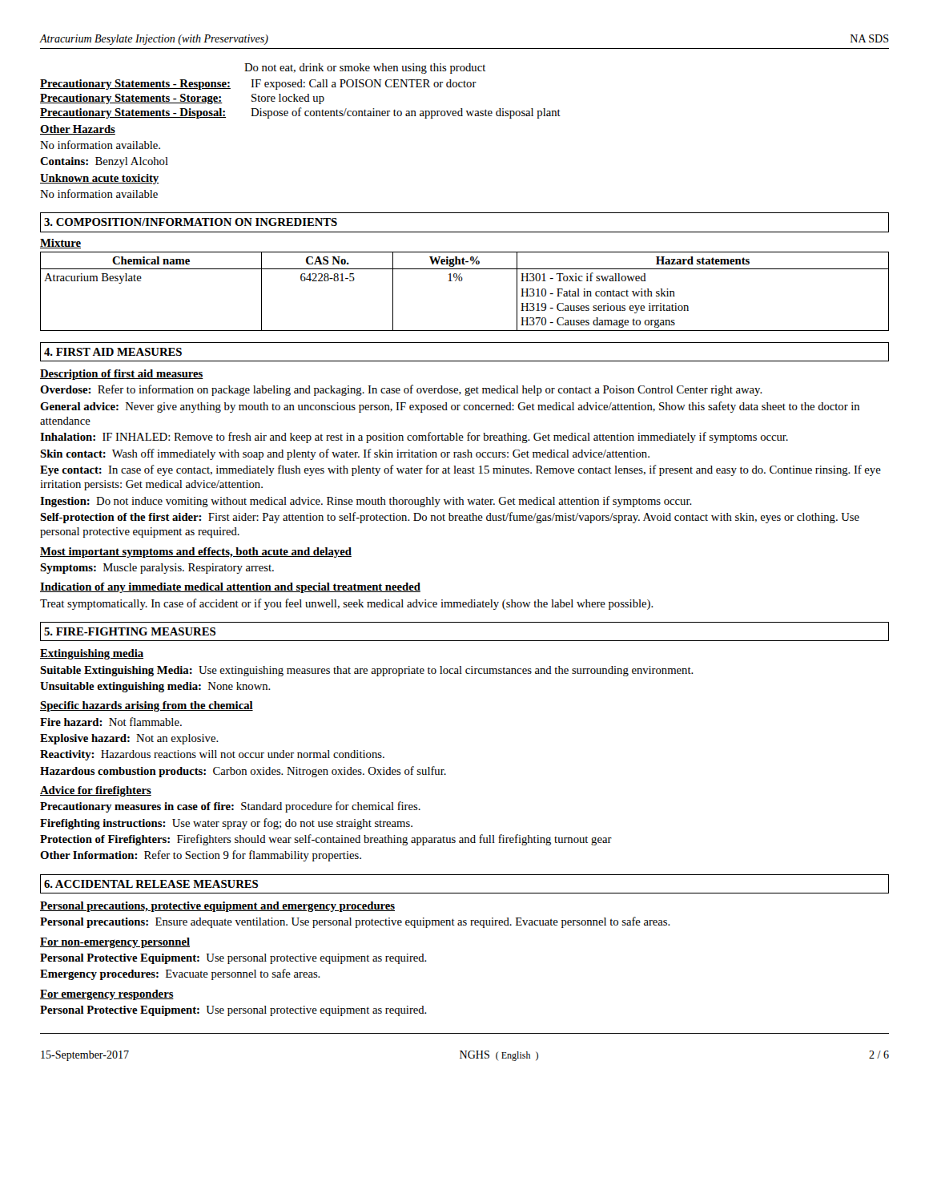Atracurium Besylate Injection (with Preservatives)
NA SDS
Do not eat, drink or smoke when using this product
Precautionary Statements - Response:
IF exposed: Call a POISON CENTER or doctor
Precautionary Statements - Storage:
Store locked up
Precautionary Statements - Disposal:
Dispose of contents/container to an approved waste disposal plant
Other Hazards
No information available.
Contains: Benzyl Alcohol
Unknown acute toxicity
No information available
3. COMPOSITION/INFORMATION ON INGREDIENTS
Mixture
| Chemical name | CAS No. | Weight-% | Hazard statements |
| --- | --- | --- | --- |
| Atracurium Besylate | 64228-81-5 | 1% | H301 - Toxic if swallowed H310 - Fatal in contact with skin H319 - Causes serious eye irritation H370 - Causes damage to organs |
4. FIRST AID MEASURES
Description of first aid measures
Overdose: Refer to information on package labeling and packaging. In case of overdose, get medical help or contact a Poison Control Center right away.
General advice: Never give anything by mouth to an unconscious person, IF exposed or concerned: Get medical advice/attention, Show this safety data sheet to the doctor in attendance
Inhalation: IF INHALED: Remove to fresh air and keep at rest in a position comfortable for breathing. Get medical attention immediately if symptoms occur.
Skin contact: Wash off immediately with soap and plenty of water. If skin irritation or rash occurs: Get medical advice/attention.
Eye contact: In case of eye contact, immediately flush eyes with plenty of water for at least 15 minutes. Remove contact lenses, if present and easy to do. Continue rinsing. If eye irritation persists: Get medical advice/attention.
Ingestion: Do not induce vomiting without medical advice. Rinse mouth thoroughly with water. Get medical attention if symptoms occur.
Self-protection of the first aider: First aider: Pay attention to self-protection. Do not breathe dust/fume/gas/mist/vapors/spray. Avoid contact with skin, eyes or clothing. Use personal protective equipment as required.
Most important symptoms and effects, both acute and delayed
Symptoms: Muscle paralysis. Respiratory arrest.
Indication of any immediate medical attention and special treatment needed
Treat symptomatically. In case of accident or if you feel unwell, seek medical advice immediately (show the label where possible).
5. FIRE-FIGHTING MEASURES
Extinguishing media
Suitable Extinguishing Media: Use extinguishing measures that are appropriate to local circumstances and the surrounding environment.
Unsuitable extinguishing media: None known.
Specific hazards arising from the chemical
Fire hazard: Not flammable.
Explosive hazard: Not an explosive.
Reactivity: Hazardous reactions will not occur under normal conditions.
Hazardous combustion products: Carbon oxides. Nitrogen oxides. Oxides of sulfur.
Advice for firefighters
Precautionary measures in case of fire: Standard procedure for chemical fires.
Firefighting instructions: Use water spray or fog; do not use straight streams.
Protection of Firefighters: Firefighters should wear self-contained breathing apparatus and full firefighting turnout gear
Other Information: Refer to Section 9 for flammability properties.
6. ACCIDENTAL RELEASE MEASURES
Personal precautions, protective equipment and emergency procedures
Personal precautions: Ensure adequate ventilation. Use personal protective equipment as required. Evacuate personnel to safe areas.
For non-emergency personnel
Personal Protective Equipment: Use personal protective equipment as required.
Emergency procedures: Evacuate personnel to safe areas.
For emergency responders
Personal Protective Equipment: Use personal protective equipment as required.
15-September-2017
NGHS ( English )
2 / 6